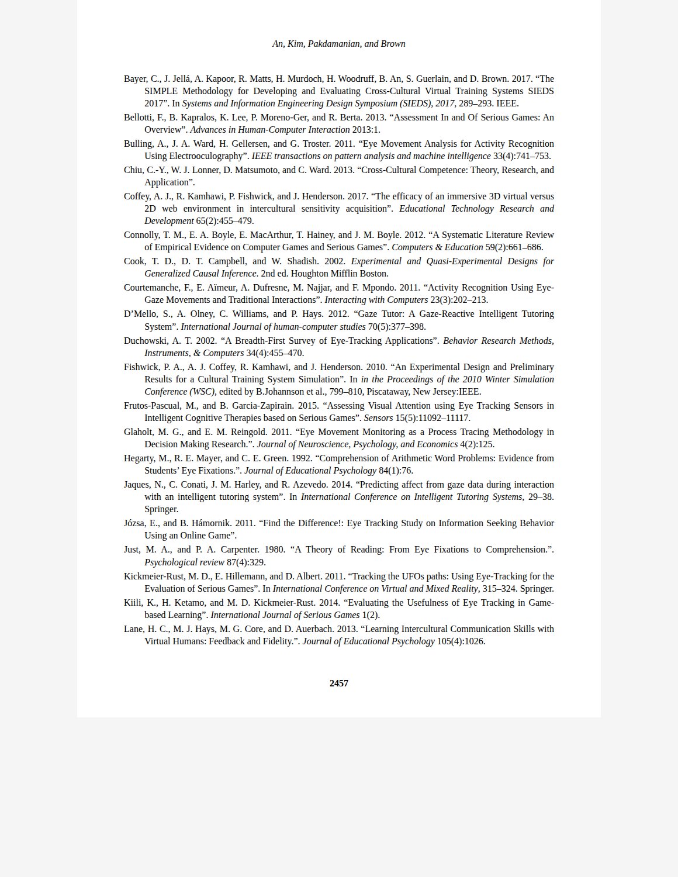An, Kim, Pakdamanian, and Brown
Bayer, C., J. Jellá, A. Kapoor, R. Matts, H. Murdoch, H. Woodruff, B. An, S. Guerlain, and D. Brown. 2017. “The SIMPLE Methodology for Developing and Evaluating Cross-Cultural Virtual Training Systems SIEDS 2017”. In Systems and Information Engineering Design Symposium (SIEDS), 2017, 289–293. IEEE.
Bellotti, F., B. Kapralos, K. Lee, P. Moreno-Ger, and R. Berta. 2013. “Assessment In and Of Serious Games: An Overview”. Advances in Human-Computer Interaction 2013:1.
Bulling, A., J. A. Ward, H. Gellersen, and G. Troster. 2011. “Eye Movement Analysis for Activity Recognition Using Electrooculography”. IEEE transactions on pattern analysis and machine intelligence 33(4):741–753.
Chiu, C.-Y., W. J. Lonner, D. Matsumoto, and C. Ward. 2013. “Cross-Cultural Competence: Theory, Research, and Application”.
Coffey, A. J., R. Kamhawi, P. Fishwick, and J. Henderson. 2017. “The efficacy of an immersive 3D virtual versus 2D web environment in intercultural sensitivity acquisition”. Educational Technology Research and Development 65(2):455–479.
Connolly, T. M., E. A. Boyle, E. MacArthur, T. Hainey, and J. M. Boyle. 2012. “A Systematic Literature Review of Empirical Evidence on Computer Games and Serious Games”. Computers & Education 59(2):661–686.
Cook, T. D., D. T. Campbell, and W. Shadish. 2002. Experimental and Quasi-Experimental Designs for Generalized Causal Inference. 2nd ed. Houghton Mifflin Boston.
Courtemanche, F., E. Aïmeur, A. Dufresne, M. Najjar, and F. Mpondo. 2011. “Activity Recognition Using Eye-Gaze Movements and Traditional Interactions”. Interacting with Computers 23(3):202–213.
D’Mello, S., A. Olney, C. Williams, and P. Hays. 2012. “Gaze Tutor: A Gaze-Reactive Intelligent Tutoring System”. International Journal of human-computer studies 70(5):377–398.
Duchowski, A. T. 2002. “A Breadth-First Survey of Eye-Tracking Applications”. Behavior Research Methods, Instruments, & Computers 34(4):455–470.
Fishwick, P. A., A. J. Coffey, R. Kamhawi, and J. Henderson. 2010. “An Experimental Design and Preliminary Results for a Cultural Training System Simulation”. In in the Proceedings of the 2010 Winter Simulation Conference (WSC), edited by B.Johannson et al., 799–810, Piscataway, New Jersey:IEEE.
Frutos-Pascual, M., and B. Garcia-Zapirain. 2015. “Assessing Visual Attention using Eye Tracking Sensors in Intelligent Cognitive Therapies based on Serious Games”. Sensors 15(5):11092–11117.
Glaholt, M. G., and E. M. Reingold. 2011. “Eye Movement Monitoring as a Process Tracing Methodology in Decision Making Research.”. Journal of Neuroscience, Psychology, and Economics 4(2):125.
Hegarty, M., R. E. Mayer, and C. E. Green. 1992. “Comprehension of Arithmetic Word Problems: Evidence from Students’ Eye Fixations.”. Journal of Educational Psychology 84(1):76.
Jaques, N., C. Conati, J. M. Harley, and R. Azevedo. 2014. “Predicting affect from gaze data during interaction with an intelligent tutoring system”. In International Conference on Intelligent Tutoring Systems, 29–38. Springer.
Józsa, E., and B. Hámornik. 2011. “Find the Difference!: Eye Tracking Study on Information Seeking Behavior Using an Online Game”.
Just, M. A., and P. A. Carpenter. 1980. “A Theory of Reading: From Eye Fixations to Comprehension.”. Psychological review 87(4):329.
Kickmeier-Rust, M. D., E. Hillemann, and D. Albert. 2011. “Tracking the UFOs paths: Using Eye-Tracking for the Evaluation of Serious Games”. In International Conference on Virtual and Mixed Reality, 315–324. Springer.
Kiili, K., H. Ketamo, and M. D. Kickmeier-Rust. 2014. “Evaluating the Usefulness of Eye Tracking in Game-based Learning”. International Journal of Serious Games 1(2).
Lane, H. C., M. J. Hays, M. G. Core, and D. Auerbach. 2013. “Learning Intercultural Communication Skills with Virtual Humans: Feedback and Fidelity.”. Journal of Educational Psychology 105(4):1026.
2457